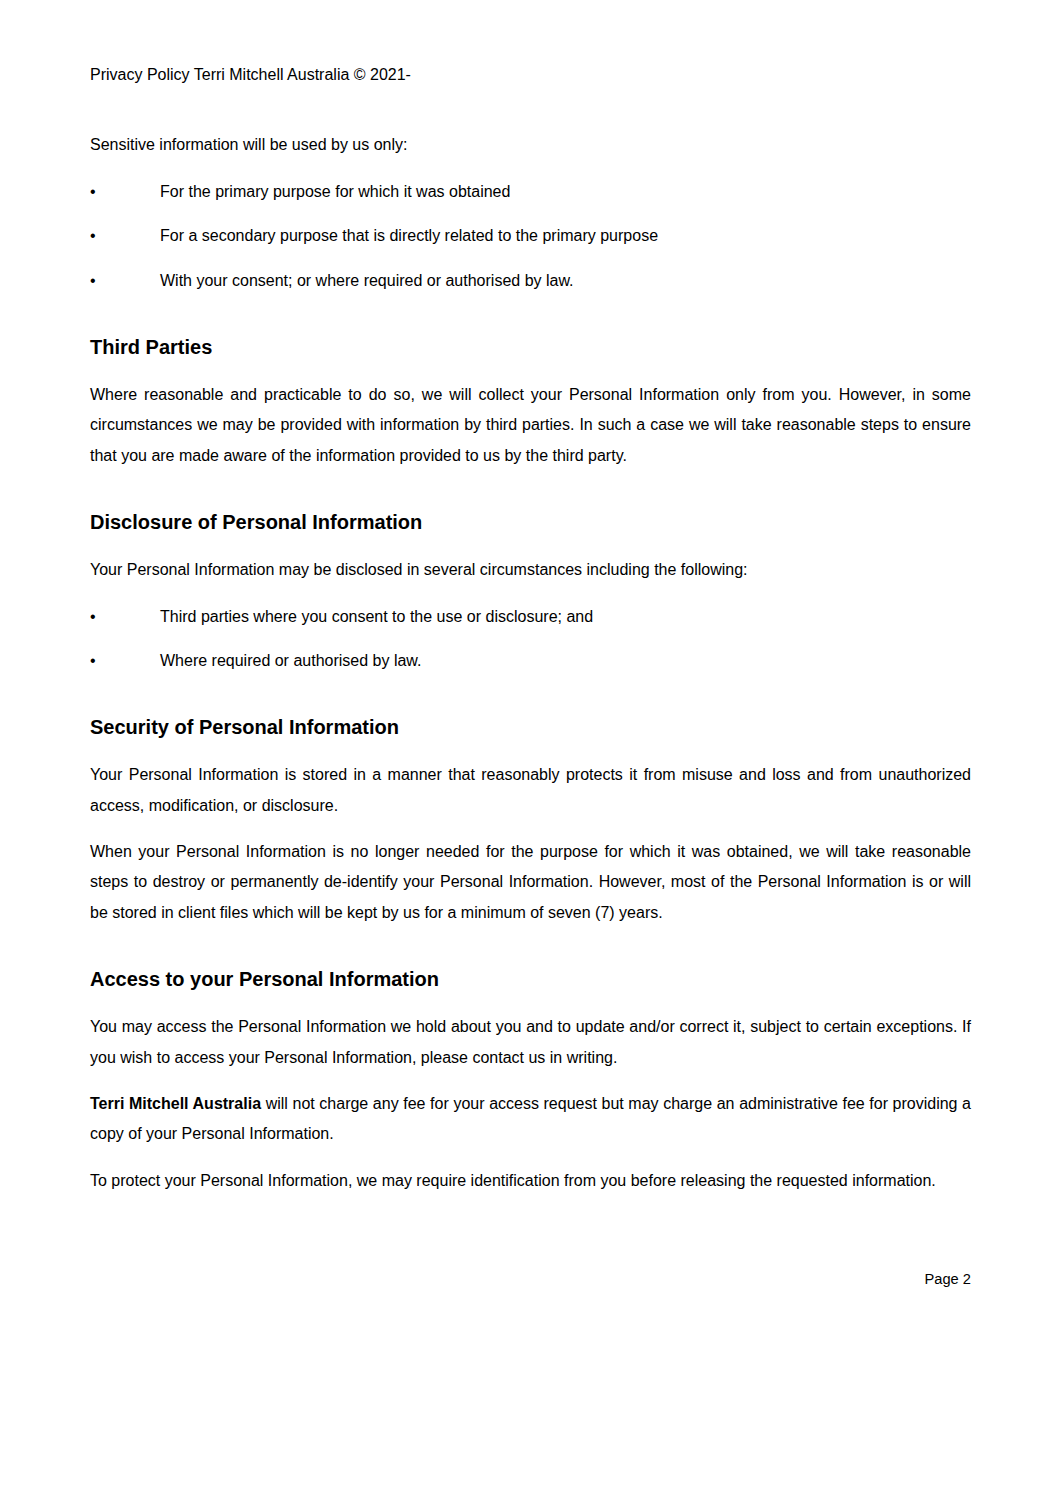Privacy Policy Terri Mitchell Australia © 2021-
Sensitive information will be used by us only:
For the primary purpose for which it was obtained
For a secondary purpose that is directly related to the primary purpose
With your consent; or where required or authorised by law.
Third Parties
Where reasonable and practicable to do so, we will collect your Personal Information only from you. However, in some circumstances we may be provided with information by third parties. In such a case we will take reasonable steps to ensure that you are made aware of the information provided to us by the third party.
Disclosure of Personal Information
Your Personal Information may be disclosed in several circumstances including the following:
Third parties where you consent to the use or disclosure; and
Where required or authorised by law.
Security of Personal Information
Your Personal Information is stored in a manner that reasonably protects it from misuse and loss and from unauthorized access, modification, or disclosure.
When your Personal Information is no longer needed for the purpose for which it was obtained, we will take reasonable steps to destroy or permanently de-identify your Personal Information. However, most of the Personal Information is or will be stored in client files which will be kept by us for a minimum of seven (7) years.
Access to your Personal Information
You may access the Personal Information we hold about you and to update and/or correct it, subject to certain exceptions. If you wish to access your Personal Information, please contact us in writing.
Terri Mitchell Australia will not charge any fee for your access request but may charge an administrative fee for providing a copy of your Personal Information.
To protect your Personal Information, we may require identification from you before releasing the requested information.
Page 2